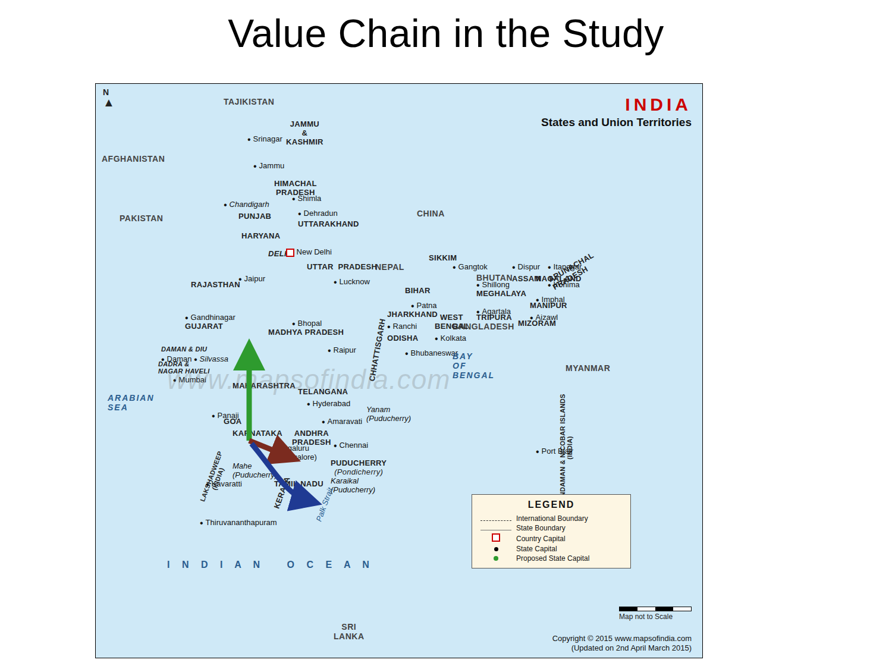Value Chain in the Study
N▲
INDIA
States and Union Territories
TAJIKISTAN
AFGHANISTAN
PAKISTAN
CHINA
NEPAL
BHUTAN
BANGLADESH
MYANMAR
SRI
LANKA
JAMMU
&
KASHMIR
HIMACHAL
PRADESH
PUNJAB
HARYANA
UTTARAKHAND
DELHI
UTTAR PRADESH
RAJASTHAN
BIHAR
SIKKIM
ASSAM
ARUNACHAL
PRADESH
NAGALAND
MEGHALAYA
MANIPUR
TRIPURA
MIZORAM
JHARKHAND
WEST
BENGAL
MADHYA PRADESH
GUJARAT
DAMAN & DIU
DADRA &
NAGAR HAVELI
MAHARASHTRA
CHHATTISGARH
ODISHA
TELANGANA
ANDHRA
PRADESH
KARNATAKA
GOA
TAMIL NADU
PUDUCHERRY
(Pondicherry)
KERALA
LAKSHADWEEP
(INDIA)
ANDAMAN & NICOBAR ISLANDS
(INDIA)
Srinagar
Jammu
Shimla
Chandigarh
Dehradun
New Delhi
Jaipur
Lucknow
Patna
Gangtok
Dispur
Shillong
Itanagar
Kohima
Imphal
Agartala
Aizawl
Ranchi
Kolkata
Bhopal
Gandhinagar
Raipur
Bhubaneswar
Daman
Silvassa
Mumbai
Hyderabad
Amaravati
Yanam
(Puducherry)
Panaji
Bengaluru
(Bangalore)
Chennai
Mahe
(Puducherry)
Kavaratti
Karaikal
(Puducherry)
Thiruvananthapuram
Port Blair
ARABIAN
SEA
BAY
OF
BENGAL
Palk Strait
I N D I A N O C E A N
www.mapsofindia.com
LEGEND
| | International Boundary |
| | State Boundary |
| | Country Capital |
| | State Capital |
| | Proposed State Capital |
Map not to Scale
Copyright © 2015 www.mapsofindia.com
(Updated on 2nd April March 2015)